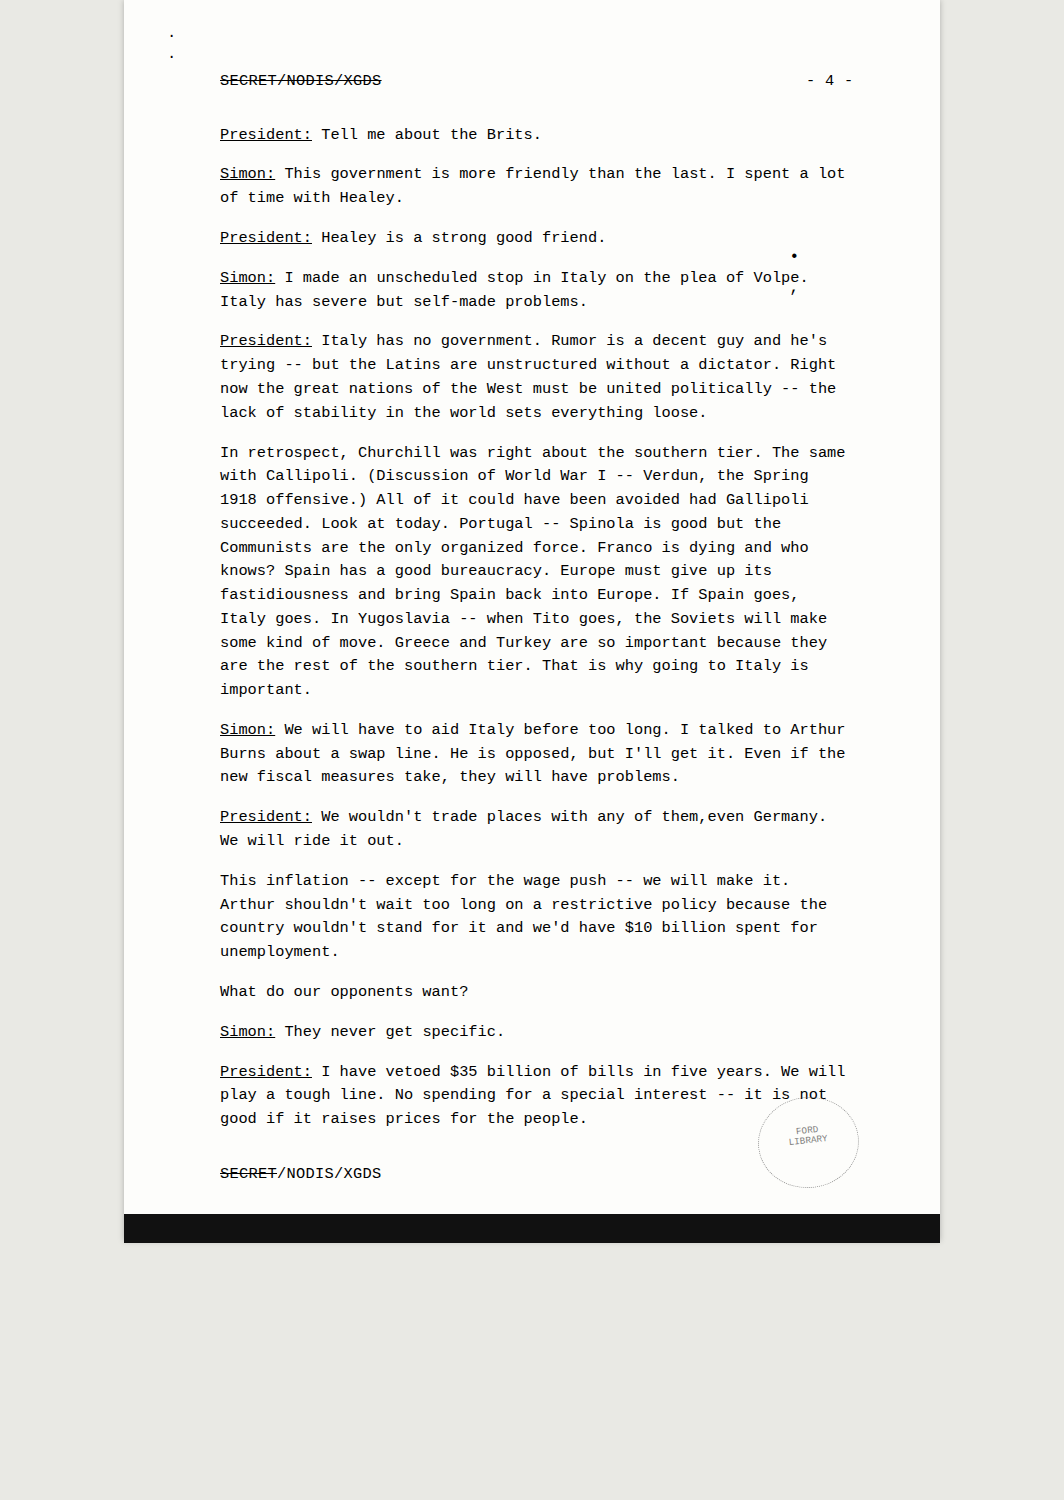·
·
SECRET/NODIS/XGDS
- 4 -
•
,
President: Tell me about the Brits.
Simon: This government is more friendly than the last. I spent a lot of time with Healey.
President: Healey is a strong good friend.
Simon: I made an unscheduled stop in Italy on the plea of Volpe. Italy has severe but self-made problems.
President: Italy has no government. Rumor is a decent guy and he's trying -- but the Latins are unstructured without a dictator. Right now the great nations of the West must be united politically -- the lack of stability in the world sets everything loose.
In retrospect, Churchill was right about the southern tier. The same with Callipoli. (Discussion of World War I -- Verdun, the Spring 1918 offensive.) All of it could have been avoided had Gallipoli succeeded. Look at today. Portugal -- Spinola is good but the Communists are the only organized force. Franco is dying and who knows? Spain has a good bureaucracy. Europe must give up its fastidiousness and bring Spain back into Europe. If Spain goes, Italy goes. In Yugoslavia -- when Tito goes, the Soviets will make some kind of move. Greece and Turkey are so important because they are the rest of the southern tier. That is why going to Italy is important.
Simon: We will have to aid Italy before too long. I talked to Arthur Burns about a swap line. He is opposed, but I'll get it. Even if the new fiscal measures take, they will have problems.
President: We wouldn't trade places with any of them,even Germany. We will ride it out.
This inflation -- except for the wage push -- we will make it. Arthur shouldn't wait too long on a restrictive policy because the country wouldn't stand for it and we'd have $10 billion spent for unemployment.
What do our opponents want?
Simon: They never get specific.
President: I have vetoed $35 billion of bills in five years. We will play a tough line. No spending for a special interest -- it is not good if it raises prices for the people.
SECRET/NODIS/XGDS
FORD LIBRARY